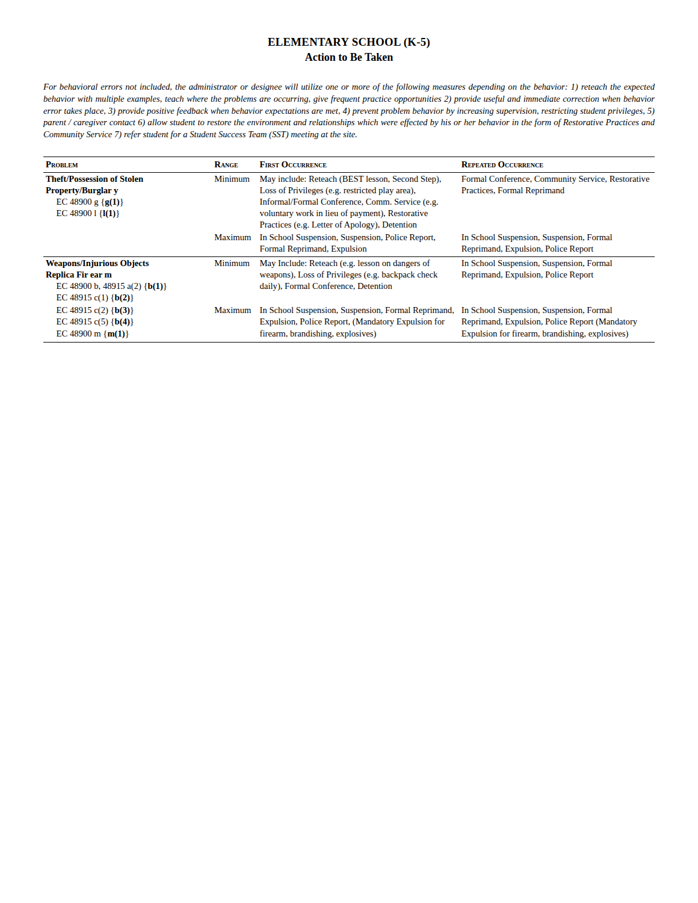ELEMENTARY SCHOOL (K-5)
Action to Be Taken
For behavioral errors not included, the administrator or designee will utilize one or more of the following measures depending on the behavior: 1) reteach the expected behavior with multiple examples, teach where the problems are occurring, give frequent practice opportunities 2) provide useful and immediate correction when behavior error takes place, 3) provide positive feedback when behavior expectations are met, 4) prevent problem behavior by increasing supervision, restricting student privileges, 5) parent / caregiver contact 6) allow student to restore the environment and relationships which were effected by his or her behavior in the form of Restorative Practices and Community Service 7) refer student for a Student Success Team (SST) meeting at the site.
| Problem | Range | First Occurrence | Repeated Occurrence |
| --- | --- | --- | --- |
| Theft/Possession of Stolen Property/Burglar y EC 48900 g { g(1) } EC 48900 l { l(1) } | Minimum | May include: Reteach (BEST lesson, Second Step), Loss of Privileges (e.g. restricted play area), Informal/Formal Conference, Comm. Service (e.g. voluntary work in lieu of payment), Restorative Practices (e.g. Letter of Apology), Detention | Formal Conference, Community Service, Restorative Practices, Formal Reprimand |
| | Maximum | In School Suspension, Suspension, Police Report, Formal Reprimand, Expulsion | In School Suspension, Suspension, Formal Reprimand, Expulsion, Police Report |
| Weapons/Injurious Objects Replica Fir ear m EC 48900 b, 48915 a(2) { b(1) } EC 48915 c(1) { b(2) } | Minimum | May Include: Reteach (e.g. lesson on dangers of weapons), Loss of Privileges (e.g. backpack check daily), Formal Conference, Detention | In School Suspension, Suspension, Formal Reprimand, Expulsion, Police Report |
| EC 48915 c(2) { b(3) } EC 48915 c(5) { b(4) } EC 48900 m { m(1) } | Maximum | In School Suspension, Suspension, Formal Reprimand, Expulsion, Police Report, (Mandatory Expulsion for firearm, brandishing, explosives) | In School Suspension, Suspension, Formal Reprimand, Expulsion, Police Report (Mandatory Expulsion for firearm, brandishing, explosives) |